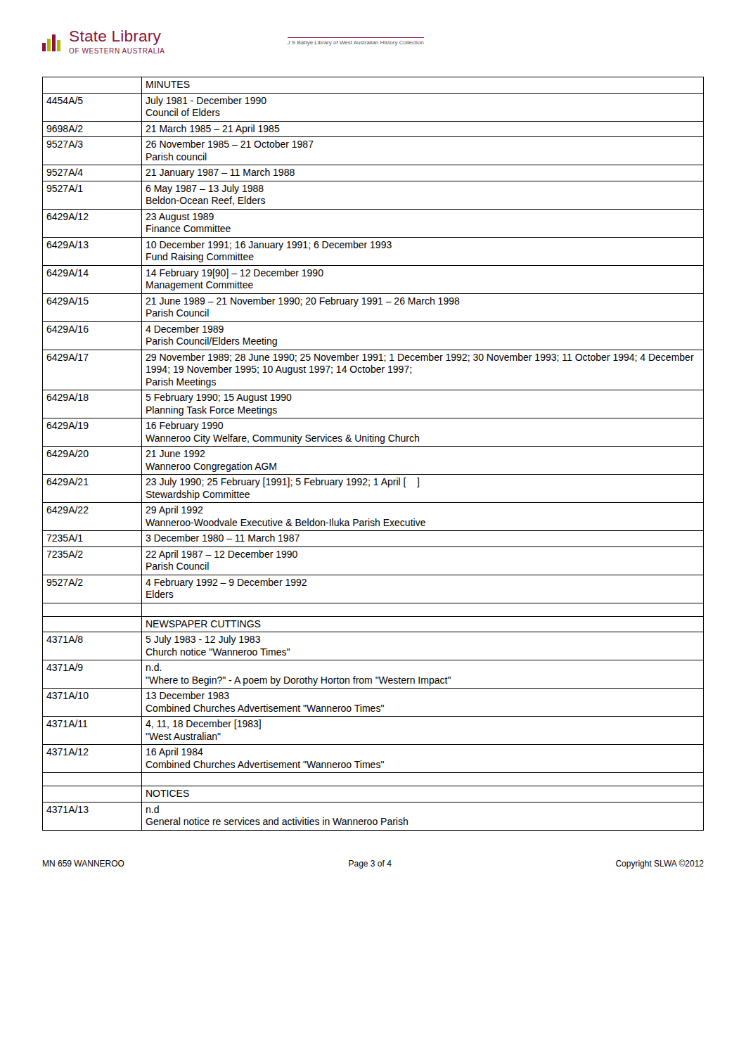State Library
of Western Australia
J S Battye Library of West Australian History Collection
| | MINUTES |
| 4454A/5 | July 1981 - December 1990 Council of Elders |
| 9698A/2 | 21 March 1985 – 21 April 1985 |
| 9527A/3 | 26 November 1985 – 21 October 1987 Parish council |
| 9527A/4 | 21 January 1987 – 11 March 1988 |
| 9527A/1 | 6 May 1987 – 13 July 1988 Beldon-Ocean Reef, Elders |
| 6429A/12 | 23 August 1989 Finance Committee |
| 6429A/13 | 10 December 1991; 16 January 1991; 6 December 1993 Fund Raising Committee |
| 6429A/14 | 14 February 19[90] – 12 December 1990 Management Committee |
| 6429A/15 | 21 June 1989 – 21 November 1990; 20 February 1991 – 26 March 1998 Parish Council |
| 6429A/16 | 4 December 1989 Parish Council/Elders Meeting |
| 6429A/17 | 29 November 1989; 28 June 1990; 25 November 1991; 1 December 1992; 30 November 1993; 11 October 1994; 4 December 1994; 19 November 1995; 10 August 1997; 14 October 1997; Parish Meetings |
| 6429A/18 | 5 February 1990; 15 August 1990 Planning Task Force Meetings |
| 6429A/19 | 16 February 1990 Wanneroo City Welfare, Community Services & Uniting Church |
| 6429A/20 | 21 June 1992 Wanneroo Congregation AGM |
| 6429A/21 | 23 July 1990; 25 February [1991]; 5 February 1992; 1 April [ ] Stewardship Committee |
| 6429A/22 | 29 April 1992 Wanneroo-Woodvale Executive & Beldon-Iluka Parish Executive |
| 7235A/1 | 3 December 1980 – 11 March 1987 |
| 7235A/2 | 22 April 1987 – 12 December 1990 Parish Council |
| 9527A/2 | 4 February 1992 – 9 December 1992 Elders |
| | NEWSPAPER CUTTINGS |
| 4371A/8 | 5 July 1983 - 12 July 1983 Church notice "Wanneroo Times" |
| 4371A/9 | n.d. "Where to Begin?" - A poem by Dorothy Horton from "Western Impact" |
| 4371A/10 | 13 December 1983 Combined Churches Advertisement "Wanneroo Times" |
| 4371A/11 | 4, 11, 18 December [1983] "West Australian" |
| 4371A/12 | 16 April 1984 Combined Churches Advertisement "Wanneroo Times" |
| | NOTICES |
| 4371A/13 | n.d General notice re services and activities in Wanneroo Parish |
MN 659 WANNEROO
Page 3 of 4
Copyright SLWA ©2012